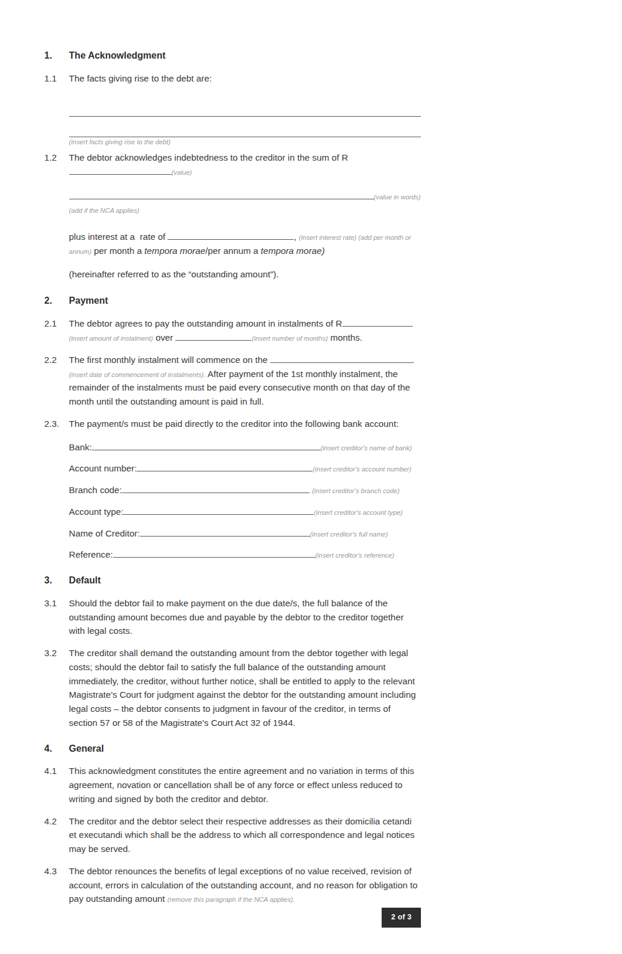1.
The Acknowledgment
1.1
The facts giving rise to the debt are:
(insert facts giving rise to the debt)
1.2
The debtor acknowledges indebtedness to the creditor in the sum of R (value)
(value in words) (add if the NCA applies)
plus interest at a rate of , (insert interest rate) (add per month or annum) per month a tempora morae/per annum a tempora morae)
(hereinafter referred to as the “outstanding amount”).
2.
Payment
2.1
The debtor agrees to pay the outstanding amount in instalments of R (insert amount of instalment) over (insert number of months) months.
2.2
The first monthly instalment will commence on the (insert date of commencement of instalments). After payment of the 1st monthly instalment, the remainder of the instalments must be paid every consecutive month on that day of the month until the outstanding amount is paid in full.
2.3.
The payment/s must be paid directly to the creditor into the following bank account:
Bank: (insert creditor's name of bank)
Account number: (insert creditor's account number)
Branch code: (insert creditor's branch code)
Account type: (insert creditor's account type)
Name of Creditor: (insert creditor's full name)
Reference: (insert creditor's reference)
3.
Default
3.1
Should the debtor fail to make payment on the due date/s, the full balance of the outstanding amount becomes due and payable by the debtor to the creditor together with legal costs.
3.2
The creditor shall demand the outstanding amount from the debtor together with legal costs; should the debtor fail to satisfy the full balance of the outstanding amount immediately, the creditor, without further notice, shall be entitled to apply to the relevant Magistrate's Court for judgment against the debtor for the outstanding amount including legal costs – the debtor consents to judgment in favour of the creditor, in terms of section 57 or 58 of the Magistrate's Court Act 32 of 1944.
4.
General
4.1
This acknowledgment constitutes the entire agreement and no variation in terms of this agreement, novation or cancellation shall be of any force or effect unless reduced to writing and signed by both the creditor and debtor.
4.2
The creditor and the debtor select their respective addresses as their domicilia cetandi et executandi which shall be the address to which all correspondence and legal notices may be served.
4.3
The debtor renounces the benefits of legal exceptions of no value received, revision of account, errors in calculation of the outstanding account, and no reason for obligation to pay outstanding amount (remove this paragraph if the NCA applies).
2 of 3